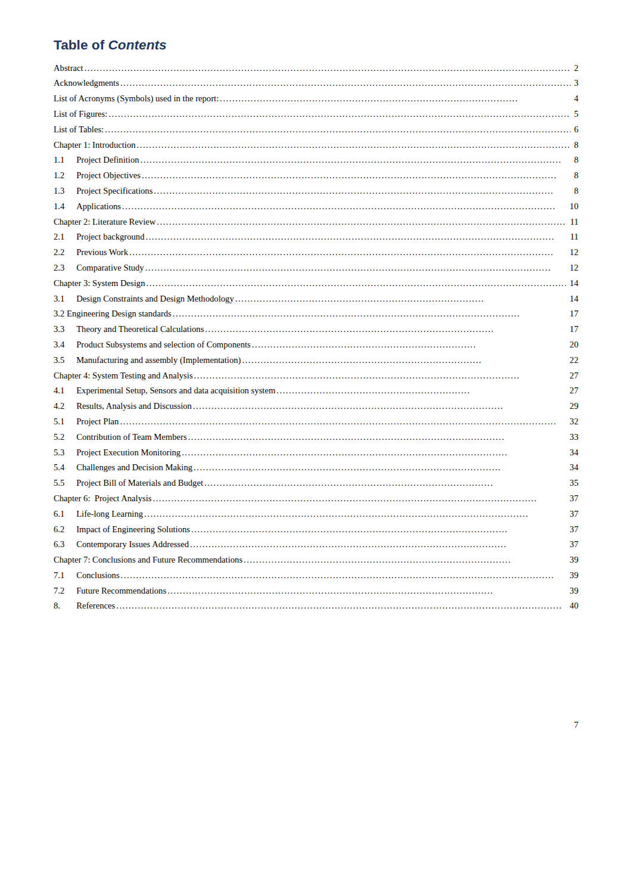Table of Contents
Abstract .................................................................................................................................................................. 2
Acknowledgments ......................................................................................................................................................... 3
List of Acronyms (Symbols) used in the report: ................................................................................................. 4
List of Figures: .............................................................................................................................................................. 5
List of Tables: ............................................................................................................................................................... 6
Chapter 1: Introduction ................................................................................................................................................. 8
1.1 Project Definition ......................................................................................................................................... 8
1.2 Project Objectives ....................................................................................................................................... 8
1.3 Project Specifications .................................................................................................................................. 8
1.4 Applications ............................................................................................................................................. 10
Chapter 2: Literature Review ......................................................................................................................................... 11
2.1 Project background ..................................................................................................................................... 11
2.2 Previous Work .......................................................................................................................................... 12
2.3 Comparative Study .................................................................................................................................... 12
Chapter 3: System Design ............................................................................................................................................. 14
3.1 Design Constraints and Design Methodology ................................................................................. 14
3.2 Engineering Design standards ................................................................................................................. 17
3.3 Theory and Theoretical Calculations .............................................................................................. 17
3.4 Product Subsystems and selection of Components ......................................................................... 20
3.5 Manufacturing and assembly (Implementation) .............................................................................. 22
Chapter 4: System Testing and Analysis .......................................................................................................... 27
4.1 Experimental Setup, Sensors and data acquisition system ............................................................... 27
4.2 Results, Analysis and Discussion ..................................................................................................... 29
5.1 Project Plan .............................................................................................................................................. 32
5.2 Contribution of Team Members ....................................................................................................... 33
5.3 Project Execution Monitoring .......................................................................................................... 34
5.4 Challenges and Decision Making .................................................................................................... 34
5.5 Project Bill of Materials and Budget .............................................................................................. 35
Chapter 6: Project Analysis ............................................................................................................................. 37
6.1 Life-long Learning ............................................................................................................................. 37
6.2 Impact of Engineering Solutions ....................................................................................................... 37
6.3 Contemporary Issues Addressed ....................................................................................................... 37
Chapter 7: Conclusions and Future Recommendations ....................................................................................... 39
7.1 Conclusions ............................................................................................................................................. 39
7.2 Future Recommendations .......................................................................................................... 39
8. References ................................................................................................................................................. 40
7